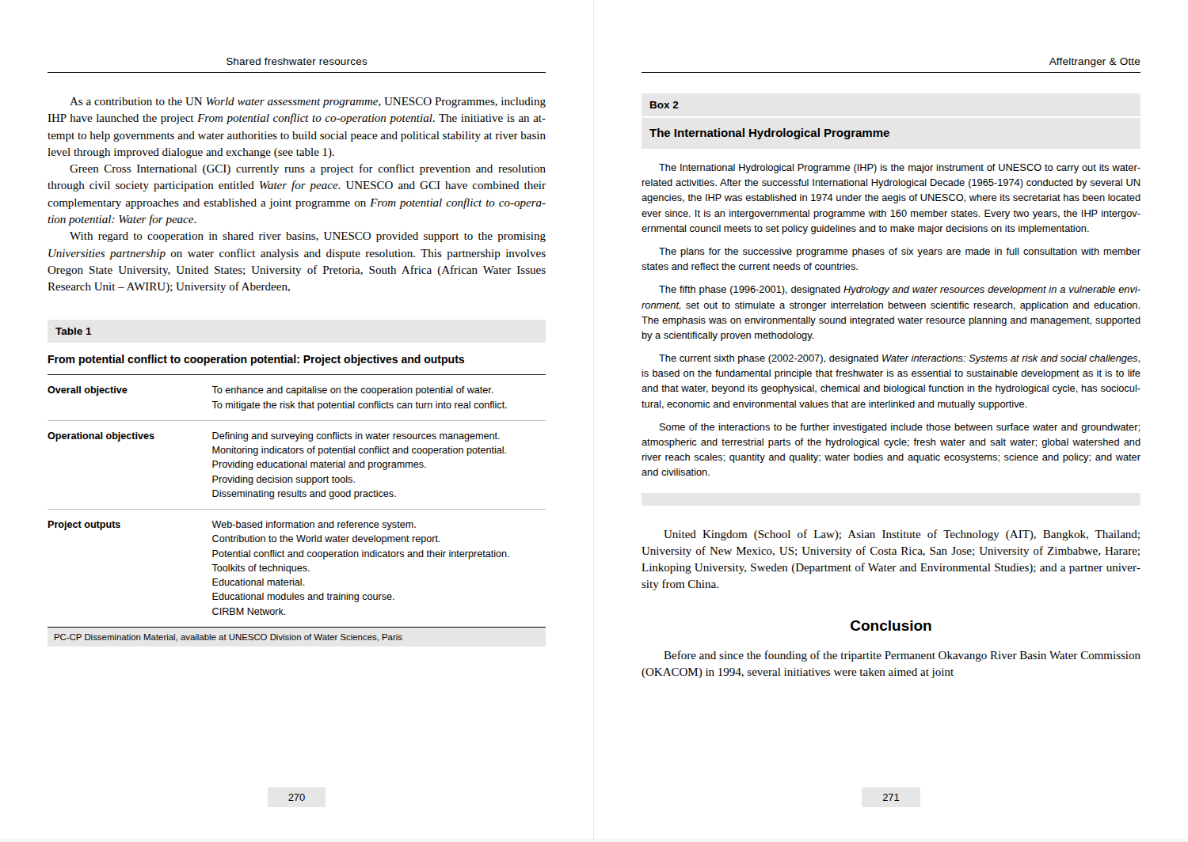Shared freshwater resources
As a contribution to the UN World water assessment programme, UNESCO Programmes, including IHP have launched the project From potential conflict to co-operation potential. The initiative is an attempt to help governments and water authorities to build social peace and political stability at river basin level through improved dialogue and exchange (see table 1).
Green Cross International (GCI) currently runs a project for conflict prevention and resolution through civil society participation entitled Water for peace. UNESCO and GCI have combined their complementary approaches and established a joint programme on From potential conflict to co-operation potential: Water for peace.
With regard to cooperation in shared river basins, UNESCO provided support to the promising Universities partnership on water conflict analysis and dispute resolution. This partnership involves Oregon State University, United States; University of Pretoria, South Africa (African Water Issues Research Unit – AWIRU); University of Aberdeen,
Table 1
From potential conflict to cooperation potential: Project objectives and outputs
| Overall objective | To enhance and capitalise on the cooperation potential of water. To mitigate the risk that potential conflicts can turn into real conflict. |
| Operational objectives | Defining and surveying conflicts in water resources management. Monitoring indicators of potential conflict and cooperation potential. Providing educational material and programmes. Providing decision support tools. Disseminating results and good practices. |
| Project outputs | Web-based information and reference system. Contribution to the World water development report. Potential conflict and cooperation indicators and their interpretation. Toolkits of techniques. Educational material. Educational modules and training course. CIRBM Network. |
PC-CP Dissemination Material, available at UNESCO Division of Water Sciences, Paris
270
Affeltranger & Otte
Box 2
The International Hydrological Programme
The International Hydrological Programme (IHP) is the major instrument of UNESCO to carry out its water-related activities. After the successful International Hydrological Decade (1965-1974) conducted by several UN agencies, the IHP was established in 1974 under the aegis of UNESCO, where its secretariat has been located ever since. It is an intergovernmental programme with 160 member states. Every two years, the IHP intergovernmental council meets to set policy guidelines and to make major decisions on its implementation.
The plans for the successive programme phases of six years are made in full consultation with member states and reflect the current needs of countries.
The fifth phase (1996-2001), designated Hydrology and water resources development in a vulnerable environment, set out to stimulate a stronger interrelation between scientific research, application and education. The emphasis was on environmentally sound integrated water resource planning and management, supported by a scientifically proven methodology.
The current sixth phase (2002-2007), designated Water interactions: Systems at risk and social challenges, is based on the fundamental principle that freshwater is as essential to sustainable development as it is to life and that water, beyond its geophysical, chemical and biological function in the hydrological cycle, has sociocultural, economic and environmental values that are interlinked and mutually supportive.
Some of the interactions to be further investigated include those between surface water and groundwater; atmospheric and terrestrial parts of the hydrological cycle; fresh water and salt water; global watershed and river reach scales; quantity and quality; water bodies and aquatic ecosystems; science and policy; and water and civilisation.
United Kingdom (School of Law); Asian Institute of Technology (AIT), Bangkok, Thailand; University of New Mexico, US; University of Costa Rica, San Jose; University of Zimbabwe, Harare; Linkoping University, Sweden (Department of Water and Environmental Studies); and a partner university from China.
Conclusion
Before and since the founding of the tripartite Permanent Okavango River Basin Water Commission (OKACOM) in 1994, several initiatives were taken aimed at joint
271